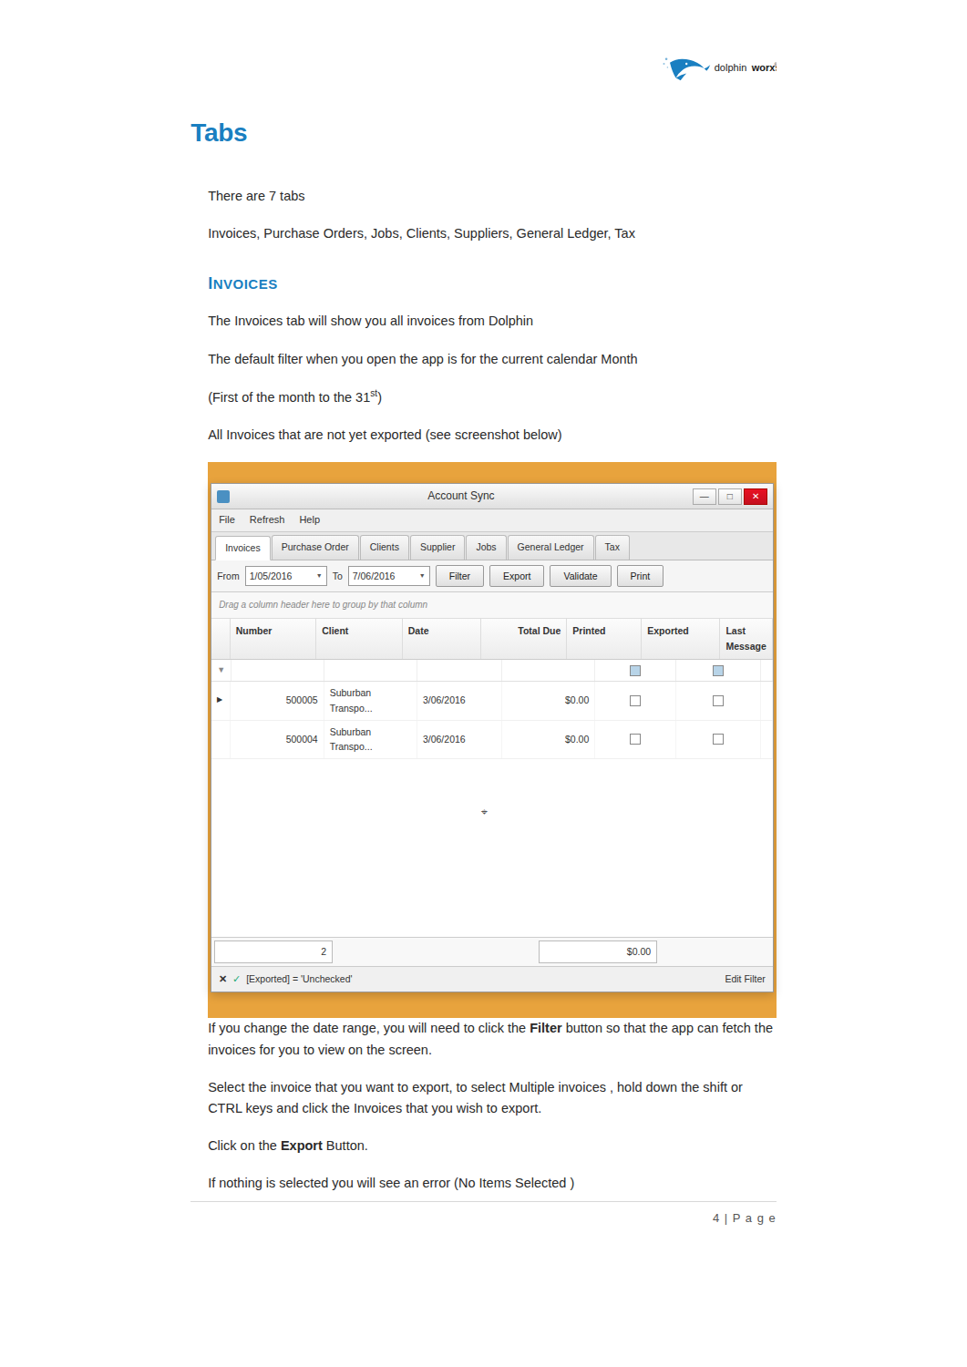dolphin worxs ®
Tabs
There are 7 tabs
Invoices, Purchase Orders, Jobs, Clients, Suppliers, General Ledger, Tax
INVOICES
The Invoices tab will show you all invoices from Dolphin
The default filter when you open the app is for the current calendar Month
(First of the month to the 31st)
All Invoices that are not yet exported (see screenshot below)
Account Sync
—
□
✕
File Refresh Help
Invoices
Purchase Order
Clients
Supplier
Jobs
General Ledger
Tax
From
1/05/2016▼
To
7/06/2016▼
Filter
Export
Validate
Print
Drag a column header here to group by that column
Number
Client
Date
Total Due
Printed
Exported
Last Message
▼
▶
500005
Suburban Transpo...
3/06/2016
$0.00
500004
Suburban Transpo...
3/06/2016
$0.00
⌖
2
$0.00
✕ ✓ [Exported] = 'Unchecked'
Edit Filter
If you change the date range, you will need to click the Filter button so that the app can fetch the invoices for you to view on the screen.
Select the invoice that you want to export, to select Multiple invoices , hold down the shift or CTRL keys and click the Invoices that you wish to export.
Click on the Export Button.
If nothing is selected you will see an error (No Items Selected )
4 | P a g e